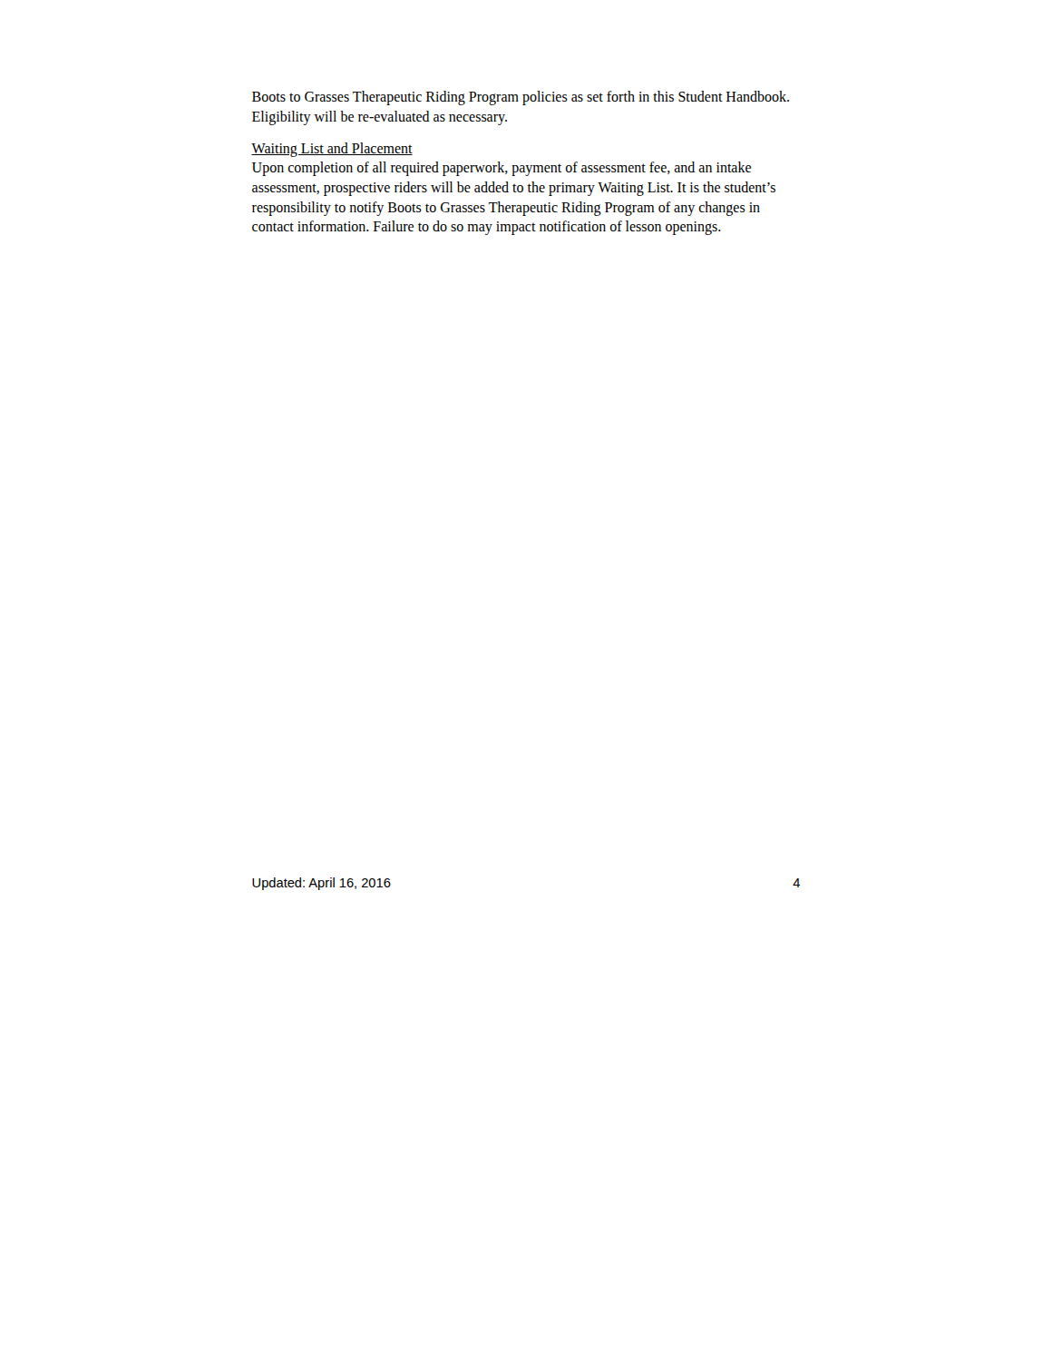Boots to Grasses Therapeutic Riding Program policies as set forth in this Student Handbook. Eligibility will be re-evaluated as necessary.
Waiting List and Placement
Upon completion of all required paperwork, payment of assessment fee, and an intake assessment, prospective riders will be added to the primary Waiting List. It is the student’s responsibility to notify Boots to Grasses Therapeutic Riding Program of any changes in contact information. Failure to do so may impact notification of lesson openings.
Updated: April 16, 2016 4